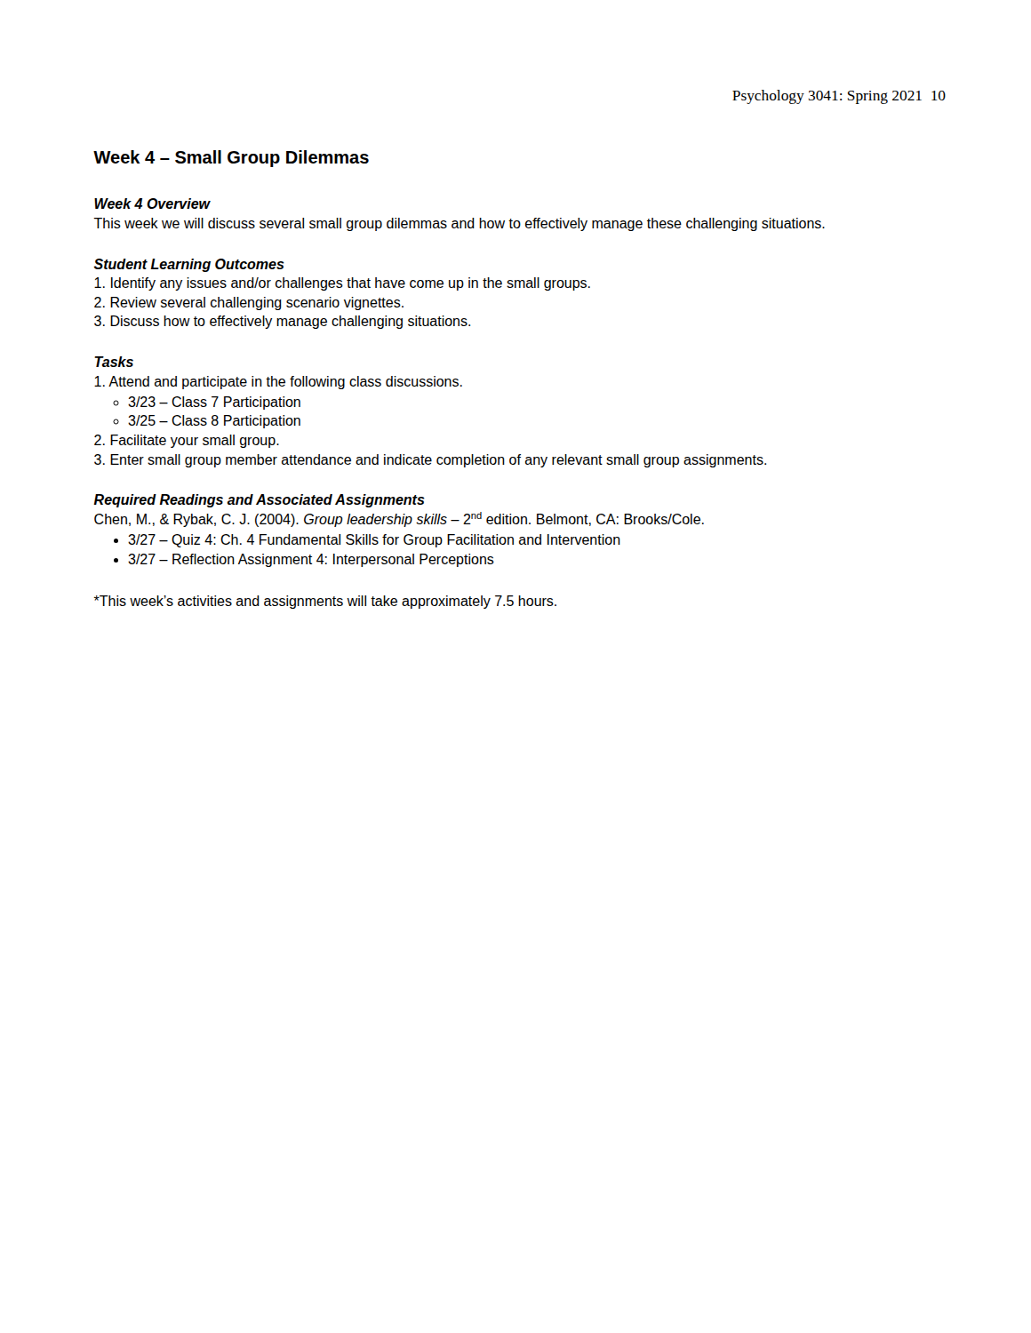Psychology 3041: Spring 2021 10
Week 4 – Small Group Dilemmas
Week 4 Overview
This week we will discuss several small group dilemmas and how to effectively manage these challenging situations.
Student Learning Outcomes
1. Identify any issues and/or challenges that have come up in the small groups.
2. Review several challenging scenario vignettes.
3. Discuss how to effectively manage challenging situations.
Tasks
1. Attend and participate in the following class discussions.
3/23 – Class 7 Participation
3/25 – Class 8 Participation
2. Facilitate your small group.
3. Enter small group member attendance and indicate completion of any relevant small group assignments.
Required Readings and Associated Assignments
Chen, M., & Rybak, C. J. (2004). Group leadership skills – 2nd edition. Belmont, CA: Brooks/Cole.
3/27 – Quiz 4: Ch. 4 Fundamental Skills for Group Facilitation and Intervention
3/27 – Reflection Assignment 4: Interpersonal Perceptions
*This week’s activities and assignments will take approximately 7.5 hours.